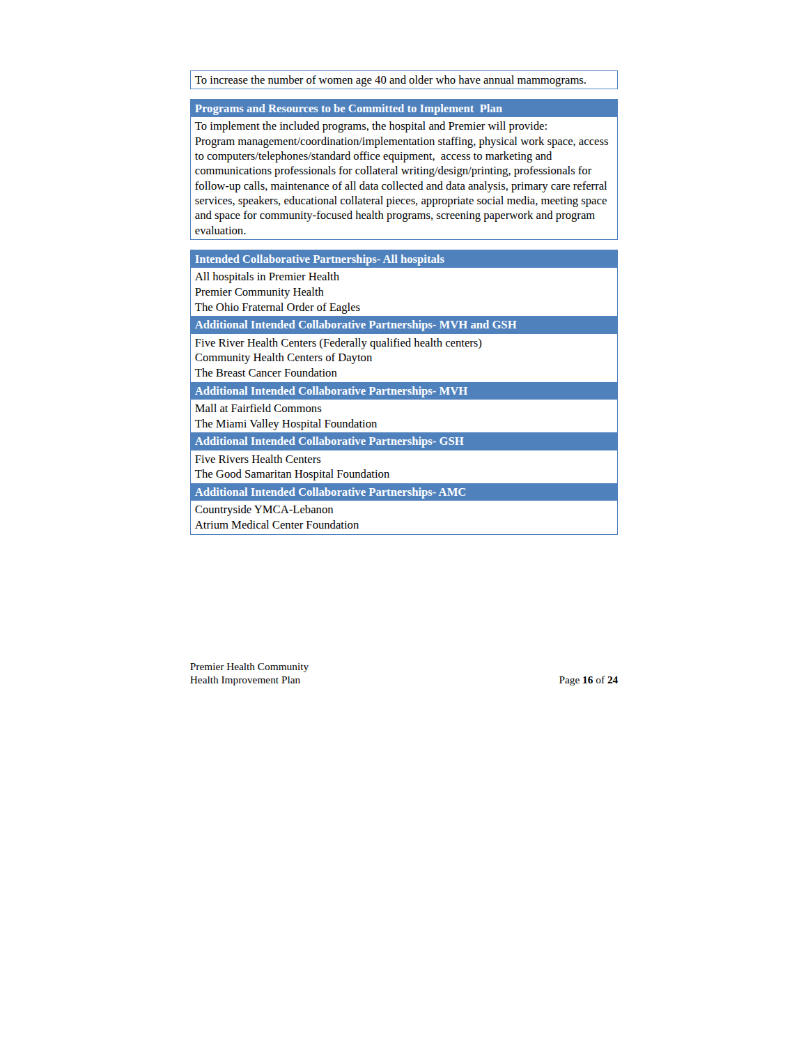| To increase the number of women age 40 and older who have annual mammograms. |
| Programs and Resources to be Committed to Implement Plan |
| To implement the included programs, the hospital and Premier will provide: Program management/coordination/implementation staffing, physical work space, access to computers/telephones/standard office equipment, access to marketing and communications professionals for collateral writing/design/printing, professionals for follow-up calls, maintenance of all data collected and data analysis, primary care referral services, speakers, educational collateral pieces, appropriate social media, meeting space and space for community-focused health programs, screening paperwork and program evaluation. |
| Intended Collaborative Partnerships- All hospitals |
| All hospitals in Premier Health Premier Community Health The Ohio Fraternal Order of Eagles |
| Additional Intended Collaborative Partnerships- MVH and GSH |
| Five River Health Centers (Federally qualified health centers) Community Health Centers of Dayton The Breast Cancer Foundation |
| Additional Intended Collaborative Partnerships- MVH |
| Mall at Fairfield Commons The Miami Valley Hospital Foundation |
| Additional Intended Collaborative Partnerships- GSH |
| Five Rivers Health Centers The Good Samaritan Hospital Foundation |
| Additional Intended Collaborative Partnerships- AMC |
| Countryside YMCA-Lebanon Atrium Medical Center Foundation |
Premier Health Community
Health Improvement Plan
Page 16 of 24